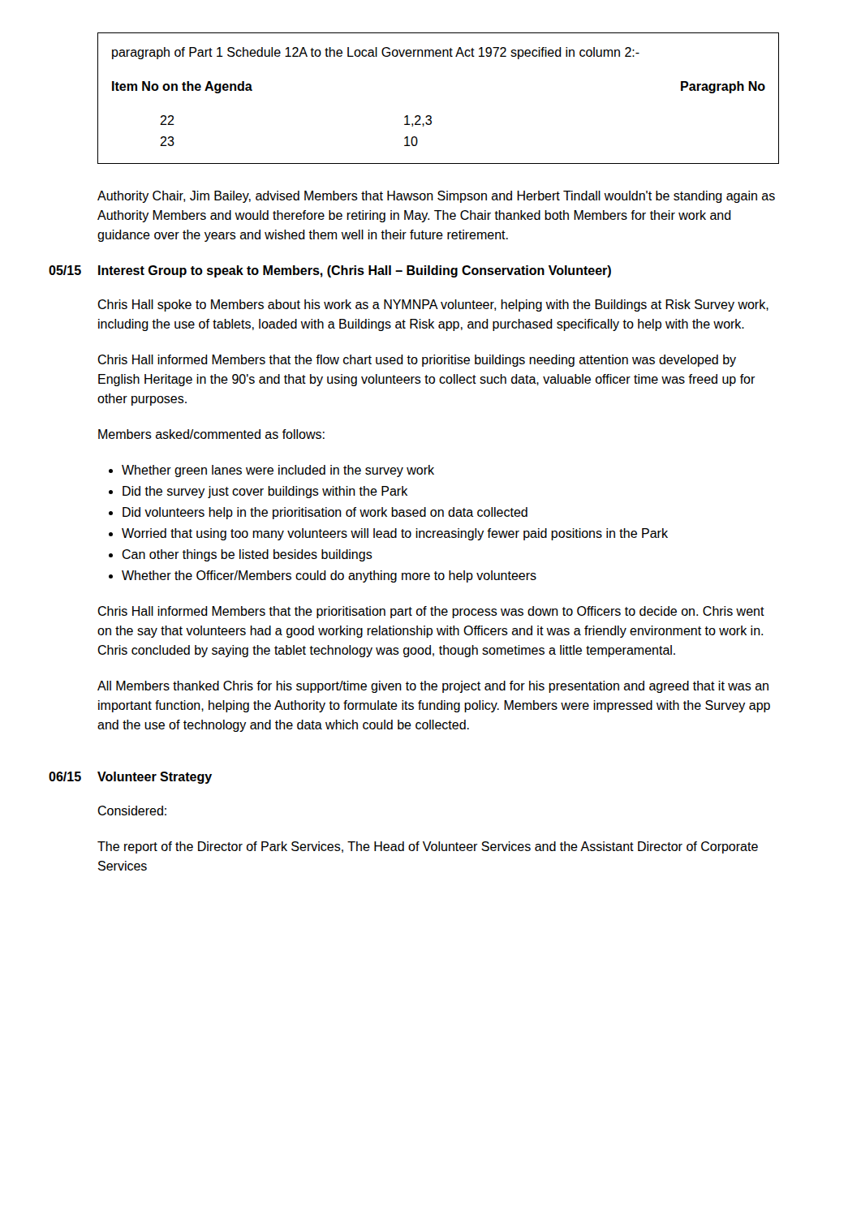paragraph of Part 1 Schedule 12A to the Local Government Act 1972 specified in column 2:-
Item No on the Agenda Paragraph No
22 1,2,3
23 10
Authority Chair, Jim Bailey, advised Members that Hawson Simpson and Herbert Tindall wouldn't be standing again as Authority Members and would therefore be retiring in May. The Chair thanked both Members for their work and guidance over the years and wished them well in their future retirement.
05/15
Interest Group to speak to Members, (Chris Hall – Building Conservation Volunteer)
Chris Hall spoke to Members about his work as a NYMNPA volunteer, helping with the Buildings at Risk Survey work, including the use of tablets, loaded with a Buildings at Risk app, and purchased specifically to help with the work.
Chris Hall informed Members that the flow chart used to prioritise buildings needing attention was developed by English Heritage in the 90's and that by using volunteers to collect such data, valuable officer time was freed up for other purposes.
Members asked/commented as follows:
Whether green lanes were included in the survey work
Did the survey just cover buildings within the Park
Did volunteers help in the prioritisation of work based on data collected
Worried that using too many volunteers will lead to increasingly fewer paid positions in the Park
Can other things be listed besides buildings
Whether the Officer/Members could do anything more to help volunteers
Chris Hall informed Members that the prioritisation part of the process was down to Officers to decide on. Chris went on the say that volunteers had a good working relationship with Officers and it was a friendly environment to work in. Chris concluded by saying the tablet technology was good, though sometimes a little temperamental.
All Members thanked Chris for his support/time given to the project and for his presentation and agreed that it was an important function, helping the Authority to formulate its funding policy. Members were impressed with the Survey app and the use of technology and the data which could be collected.
06/15
Volunteer Strategy
Considered:
The report of the Director of Park Services, The Head of Volunteer Services and the Assistant Director of Corporate Services